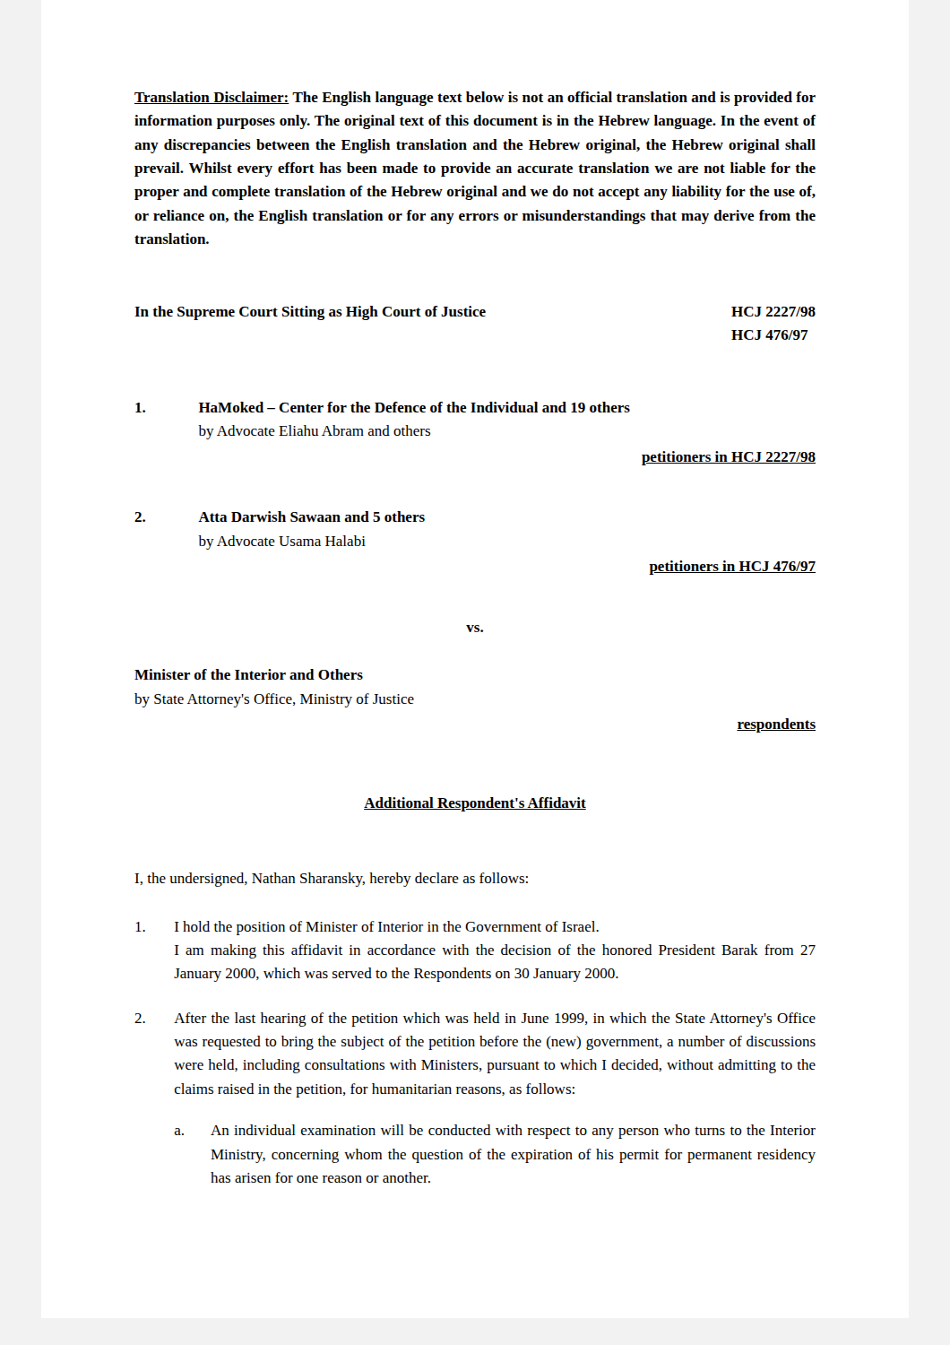Translation Disclaimer: The English language text below is not an official translation and is provided for information purposes only. The original text of this document is in the Hebrew language. In the event of any discrepancies between the English translation and the Hebrew original, the Hebrew original shall prevail. Whilst every effort has been made to provide an accurate translation we are not liable for the proper and complete translation of the Hebrew original and we do not accept any liability for the use of, or reliance on, the English translation or for any errors or misunderstandings that may derive from the translation.
In the Supreme Court Sitting as High Court of Justice
HCJ 2227/98
HCJ 476/97
1.
HaMoked – Center for the Defence of the Individual and 19 others
by Advocate Eliahu Abram and others
petitioners in HCJ 2227/98
2.
Atta Darwish Sawaan and 5 others
by Advocate Usama Halabi
petitioners in HCJ 476/97
vs.
Minister of the Interior and Others
by State Attorney's Office, Ministry of Justice
respondents
Additional Respondent's Affidavit
I, the undersigned, Nathan Sharansky, hereby declare as follows:
I hold the position of Minister of Interior in the Government of Israel.
I am making this affidavit in accordance with the decision of the honored President Barak from 27 January 2000, which was served to the Respondents on 30 January 2000.
After the last hearing of the petition which was held in June 1999, in which the State Attorney's Office was requested to bring the subject of the petition before the (new) government, a number of discussions were held, including consultations with Ministers, pursuant to which I decided, without admitting to the claims raised in the petition, for humanitarian reasons, as follows:
An individual examination will be conducted with respect to any person who turns to the Interior Ministry, concerning whom the question of the expiration of his permit for permanent residency has arisen for one reason or another.